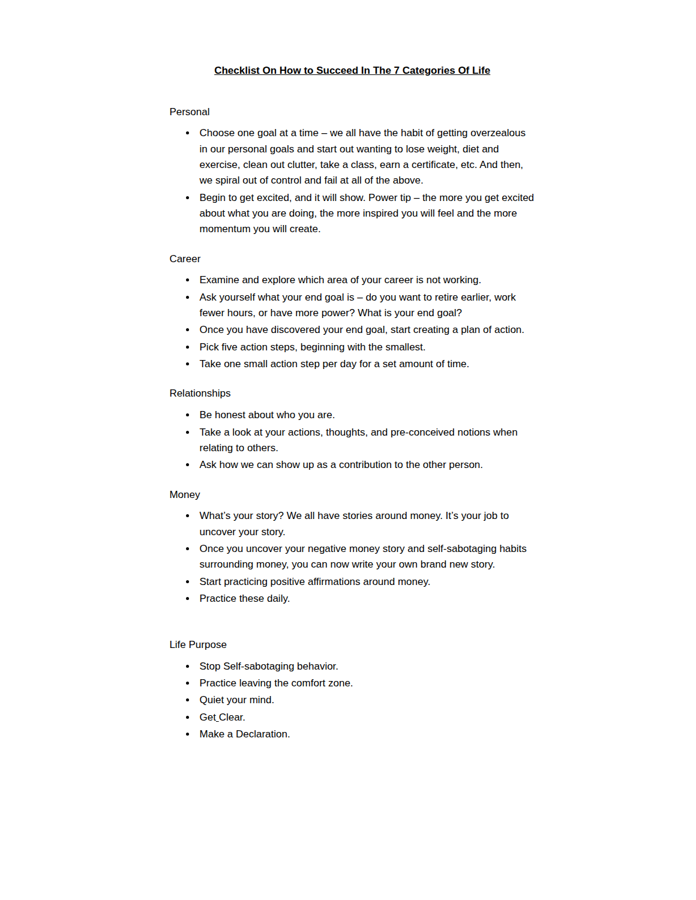Checklist On How to Succeed In The 7 Categories Of Life
Personal
Choose one goal at a time – we all have the habit of getting overzealous in our personal goals and start out wanting to lose weight, diet and exercise, clean out clutter, take a class, earn a certificate, etc. And then, we spiral out of control and fail at all of the above.
Begin to get excited, and it will show. Power tip – the more you get excited about what you are doing, the more inspired you will feel and the more momentum you will create.
Career
Examine and explore which area of your career is not working.
Ask yourself what your end goal is – do you want to retire earlier, work fewer hours, or have more power? What is your end goal?
Once you have discovered your end goal, start creating a plan of action.
Pick five action steps, beginning with the smallest.
Take one small action step per day for a set amount of time.
Relationships
Be honest about who you are.
Take a look at your actions, thoughts, and pre-conceived notions when relating to others.
Ask how we can show up as a contribution to the other person.
Money
What’s your story? We all have stories around money. It’s your job to uncover your story.
Once you uncover your negative money story and self-sabotaging habits surrounding money, you can now write your own brand new story.
Start practicing positive affirmations around money.
Practice these daily.
Life Purpose
Stop Self-sabotaging behavior.
Practice leaving the comfort zone.
Quiet your mind.
Get Clear.
Make a Declaration.